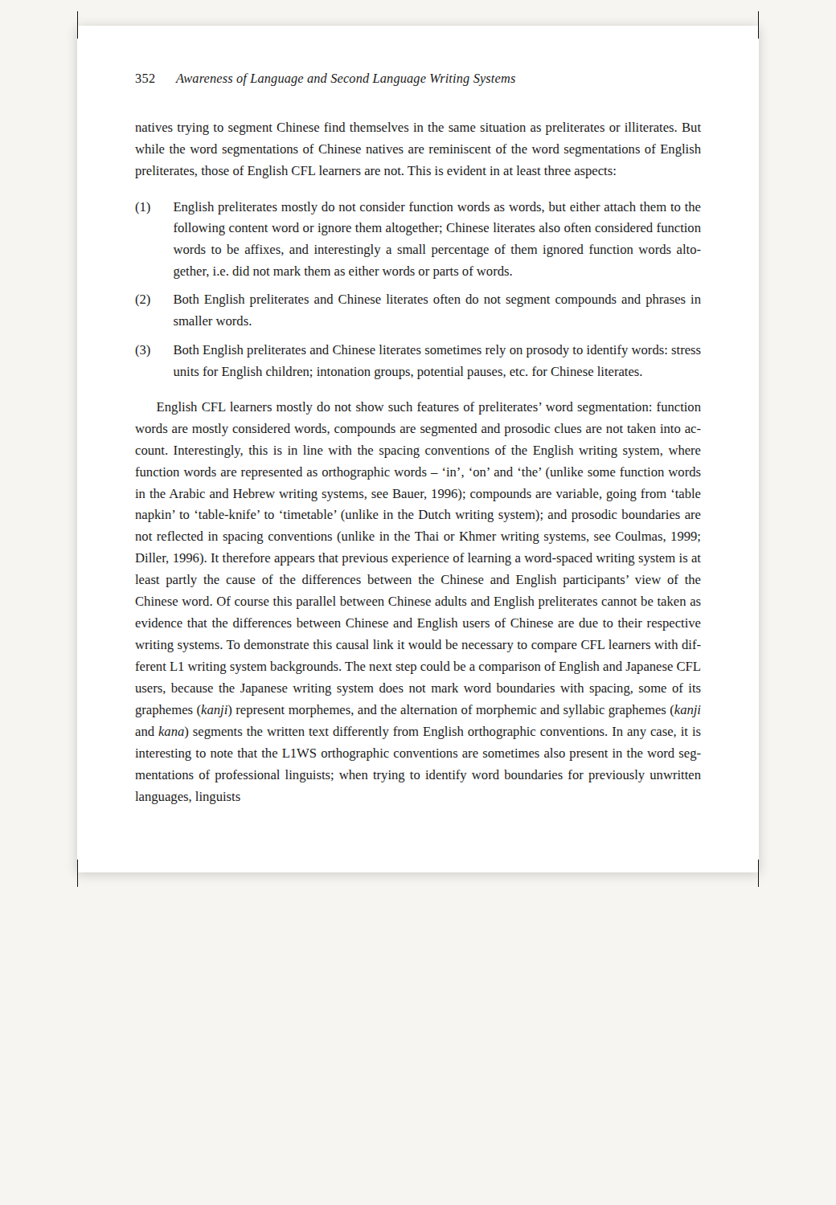352
Awareness of Language and Second Language Writing Systems
natives trying to segment Chinese find themselves in the same situation as preliterates or illiterates. But while the word segmentations of Chinese natives are reminiscent of the word segmentations of English preliterates, those of English CFL learners are not. This is evident in at least three aspects:
(1) English preliterates mostly do not consider function words as words, but either attach them to the following content word or ignore them altogether; Chinese literates also often considered function words to be affixes, and interestingly a small percentage of them ignored function words altogether, i.e. did not mark them as either words or parts of words.
(2) Both English preliterates and Chinese literates often do not segment compounds and phrases in smaller words.
(3) Both English preliterates and Chinese literates sometimes rely on prosody to identify words: stress units for English children; intonation groups, potential pauses, etc. for Chinese literates.
English CFL learners mostly do not show such features of preliterates’ word segmentation: function words are mostly considered words, compounds are segmented and prosodic clues are not taken into account. Interestingly, this is in line with the spacing conventions of the English writing system, where function words are represented as orthographic words – ‘in’, ‘on’ and ‘the’ (unlike some function words in the Arabic and Hebrew writing systems, see Bauer, 1996); compounds are variable, going from ‘table napkin’ to ‘table-knife’ to ‘timetable’ (unlike in the Dutch writing system); and prosodic boundaries are not reflected in spacing conventions (unlike in the Thai or Khmer writing systems, see Coulmas, 1999; Diller, 1996). It therefore appears that previous experience of learning a word-spaced writing system is at least partly the cause of the differences between the Chinese and English participants’ view of the Chinese word. Of course this parallel between Chinese adults and English preliterates cannot be taken as evidence that the differences between Chinese and English users of Chinese are due to their respective writing systems. To demonstrate this causal link it would be necessary to compare CFL learners with different L1 writing system backgrounds. The next step could be a comparison of English and Japanese CFL users, because the Japanese writing system does not mark word boundaries with spacing, some of its graphemes (kanji) represent morphemes, and the alternation of morphemic and syllabic graphemes (kanji and kana) segments the written text differently from English orthographic conventions. In any case, it is interesting to note that the L1WS orthographic conventions are sometimes also present in the word segmentations of professional linguists; when trying to identify word boundaries for previously unwritten languages, linguists